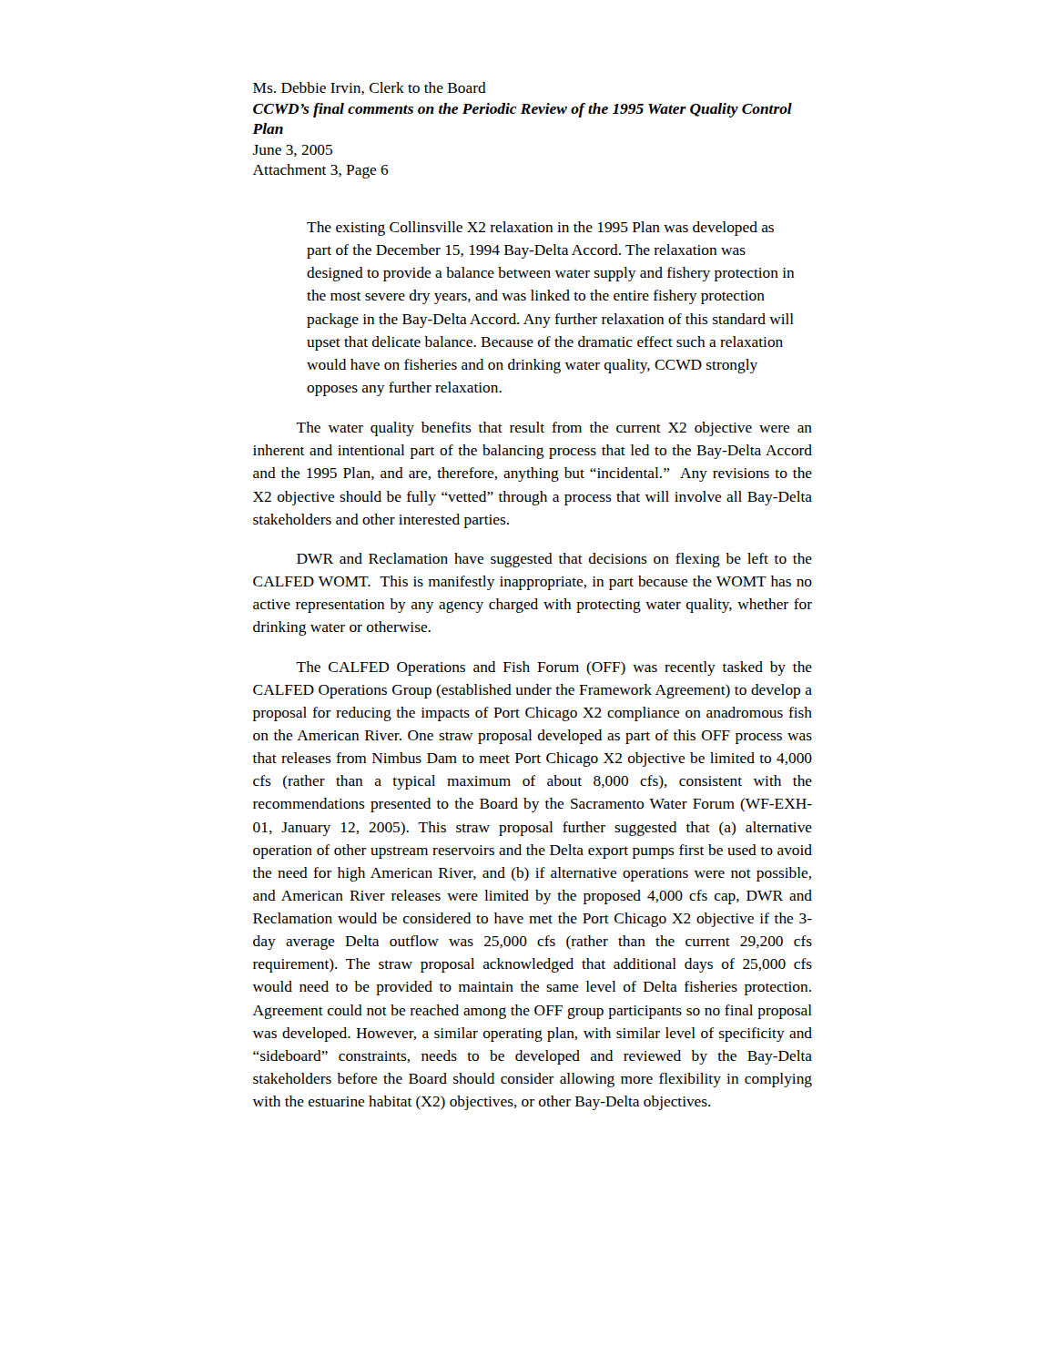Ms. Debbie Irvin, Clerk to the Board
CCWD’s final comments on the Periodic Review of the 1995 Water Quality Control Plan
June 3, 2005
Attachment 3, Page 6
The existing Collinsville X2 relaxation in the 1995 Plan was developed as part of the December 15, 1994 Bay-Delta Accord. The relaxation was designed to provide a balance between water supply and fishery protection in the most severe dry years, and was linked to the entire fishery protection package in the Bay-Delta Accord. Any further relaxation of this standard will upset that delicate balance. Because of the dramatic effect such a relaxation would have on fisheries and on drinking water quality, CCWD strongly opposes any further relaxation.
The water quality benefits that result from the current X2 objective were an inherent and intentional part of the balancing process that led to the Bay-Delta Accord and the 1995 Plan, and are, therefore, anything but “incidental.” Any revisions to the X2 objective should be fully “vetted” through a process that will involve all Bay-Delta stakeholders and other interested parties.
DWR and Reclamation have suggested that decisions on flexing be left to the CALFED WOMT. This is manifestly inappropriate, in part because the WOMT has no active representation by any agency charged with protecting water quality, whether for drinking water or otherwise.
The CALFED Operations and Fish Forum (OFF) was recently tasked by the CALFED Operations Group (established under the Framework Agreement) to develop a proposal for reducing the impacts of Port Chicago X2 compliance on anadromous fish on the American River. One straw proposal developed as part of this OFF process was that releases from Nimbus Dam to meet Port Chicago X2 objective be limited to 4,000 cfs (rather than a typical maximum of about 8,000 cfs), consistent with the recommendations presented to the Board by the Sacramento Water Forum (WF-EXH-01, January 12, 2005). This straw proposal further suggested that (a) alternative operation of other upstream reservoirs and the Delta export pumps first be used to avoid the need for high American River, and (b) if alternative operations were not possible, and American River releases were limited by the proposed 4,000 cfs cap, DWR and Reclamation would be considered to have met the Port Chicago X2 objective if the 3-day average Delta outflow was 25,000 cfs (rather than the current 29,200 cfs requirement). The straw proposal acknowledged that additional days of 25,000 cfs would need to be provided to maintain the same level of Delta fisheries protection. Agreement could not be reached among the OFF group participants so no final proposal was developed. However, a similar operating plan, with similar level of specificity and “sideboard” constraints, needs to be developed and reviewed by the Bay-Delta stakeholders before the Board should consider allowing more flexibility in complying with the estuarine habitat (X2) objectives, or other Bay-Delta objectives.